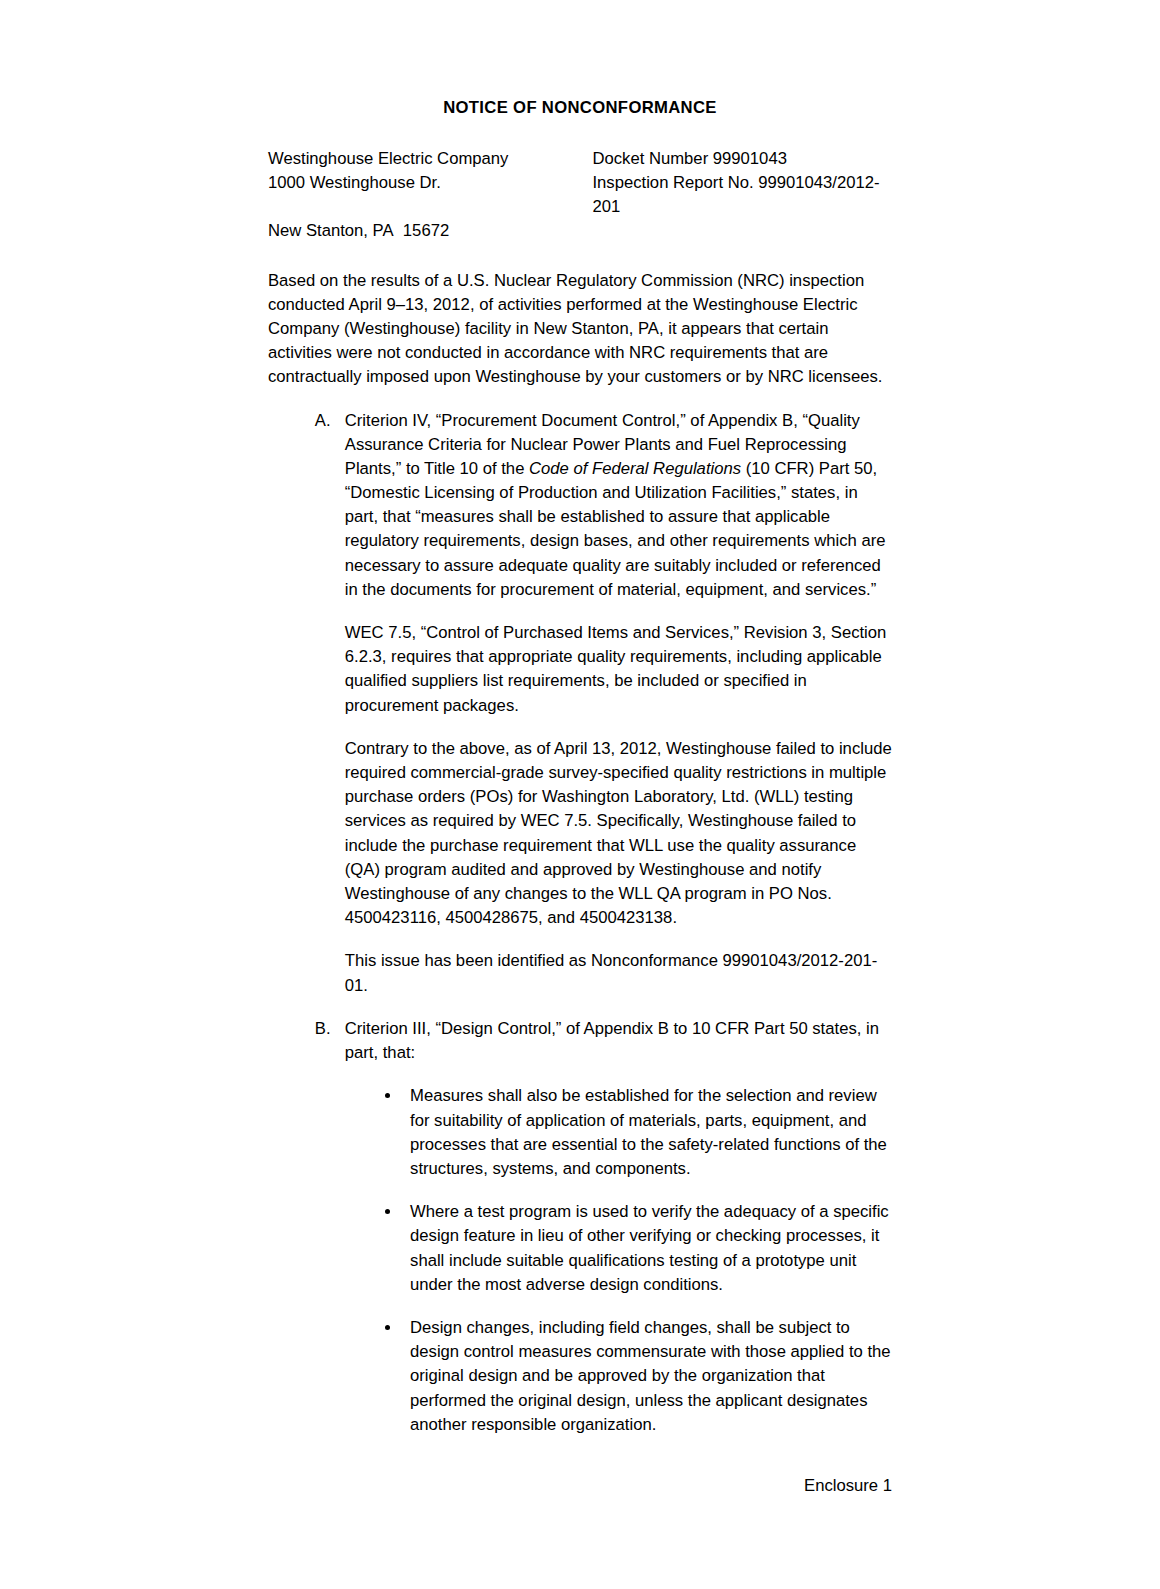NOTICE OF NONCONFORMANCE
| Westinghouse Electric Company | Docket Number 99901043 |
| 1000 Westinghouse Dr. | Inspection Report No. 99901043/2012-201 |
| New Stanton, PA 15672 | |
Based on the results of a U.S. Nuclear Regulatory Commission (NRC) inspection conducted April 9–13, 2012, of activities performed at the Westinghouse Electric Company (Westinghouse) facility in New Stanton, PA, it appears that certain activities were not conducted in accordance with NRC requirements that are contractually imposed upon Westinghouse by your customers or by NRC licensees.
Criterion IV, “Procurement Document Control,” of Appendix B, “Quality Assurance Criteria for Nuclear Power Plants and Fuel Reprocessing Plants,” to Title 10 of the Code of Federal Regulations (10 CFR) Part 50, “Domestic Licensing of Production and Utilization Facilities,” states, in part, that “measures shall be established to assure that applicable regulatory requirements, design bases, and other requirements which are necessary to assure adequate quality are suitably included or referenced in the documents for procurement of material, equipment, and services.”
WEC 7.5, “Control of Purchased Items and Services,” Revision 3, Section 6.2.3, requires that appropriate quality requirements, including applicable qualified suppliers list requirements, be included or specified in procurement packages.
Contrary to the above, as of April 13, 2012, Westinghouse failed to include required commercial-grade survey-specified quality restrictions in multiple purchase orders (POs) for Washington Laboratory, Ltd. (WLL) testing services as required by WEC 7.5. Specifically, Westinghouse failed to include the purchase requirement that WLL use the quality assurance (QA) program audited and approved by Westinghouse and notify Westinghouse of any changes to the WLL QA program in PO Nos. 4500423116, 4500428675, and 4500423138.
This issue has been identified as Nonconformance 99901043/2012-201-01.
Criterion III, “Design Control,” of Appendix B to 10 CFR Part 50 states, in part, that:
Measures shall also be established for the selection and review for suitability of application of materials, parts, equipment, and processes that are essential to the safety-related functions of the structures, systems, and components.
Where a test program is used to verify the adequacy of a specific design feature in lieu of other verifying or checking processes, it shall include suitable qualifications testing of a prototype unit under the most adverse design conditions.
Design changes, including field changes, shall be subject to design control measures commensurate with those applied to the original design and be approved by the organization that performed the original design, unless the applicant designates another responsible organization.
Enclosure 1